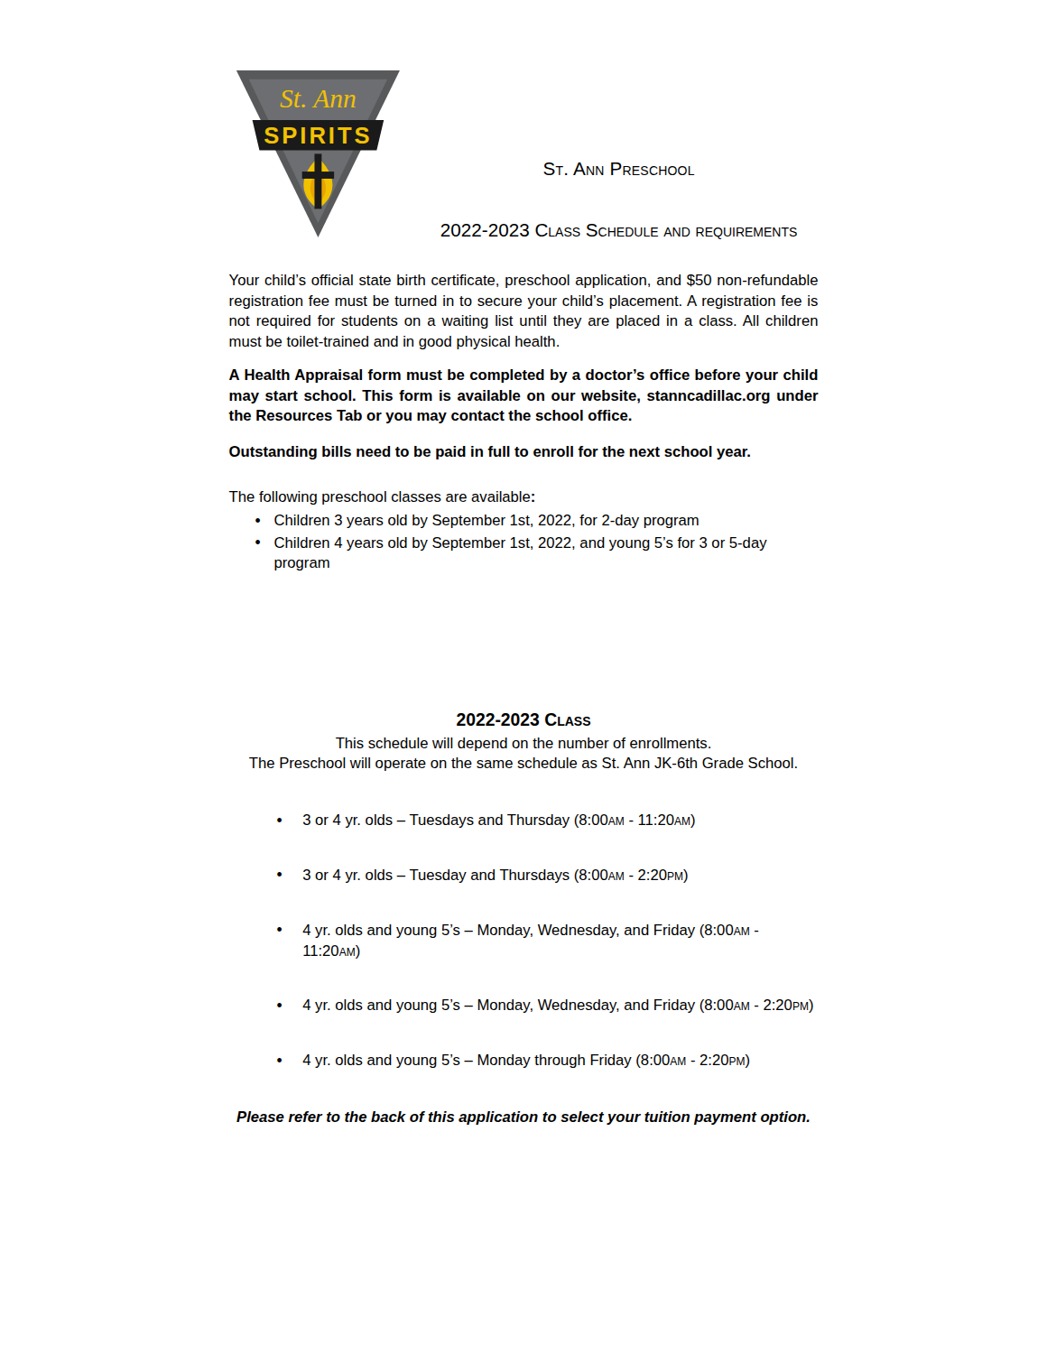St. Ann SPIRITS
St. Ann Preschool
2022-2023 Class Schedule and requirements
Your child’s official state birth certificate, preschool application, and $50 non-refundable registration fee must be turned in to secure your child’s placement. A registration fee is not required for students on a waiting list until they are placed in a class. All children must be toilet-trained and in good physical health.
A Health Appraisal form must be completed by a doctor’s office before your child may start school. This form is available on our website, stanncadillac.org under the Resources Tab or you may contact the school office.
Outstanding bills need to be paid in full to enroll for the next school year.
The following preschool classes are available:
Children 3 years old by September 1st, 2022, for 2-day program
Children 4 years old by September 1st, 2022, and young 5’s for 3 or 5-day program
2022-2023 Class
This schedule will depend on the number of enrollments.
The Preschool will operate on the same schedule as St. Ann JK-6th Grade School.
3 or 4 yr. olds – Tuesdays and Thursday (8:00am - 11:20am)
3 or 4 yr. olds – Tuesday and Thursdays (8:00am - 2:20pm)
4 yr. olds and young 5’s – Monday, Wednesday, and Friday (8:00am - 11:20am)
4 yr. olds and young 5’s – Monday, Wednesday, and Friday (8:00am - 2:20pm)
4 yr. olds and young 5’s – Monday through Friday (8:00am - 2:20pm)
Please refer to the back of this application to select your tuition payment option.